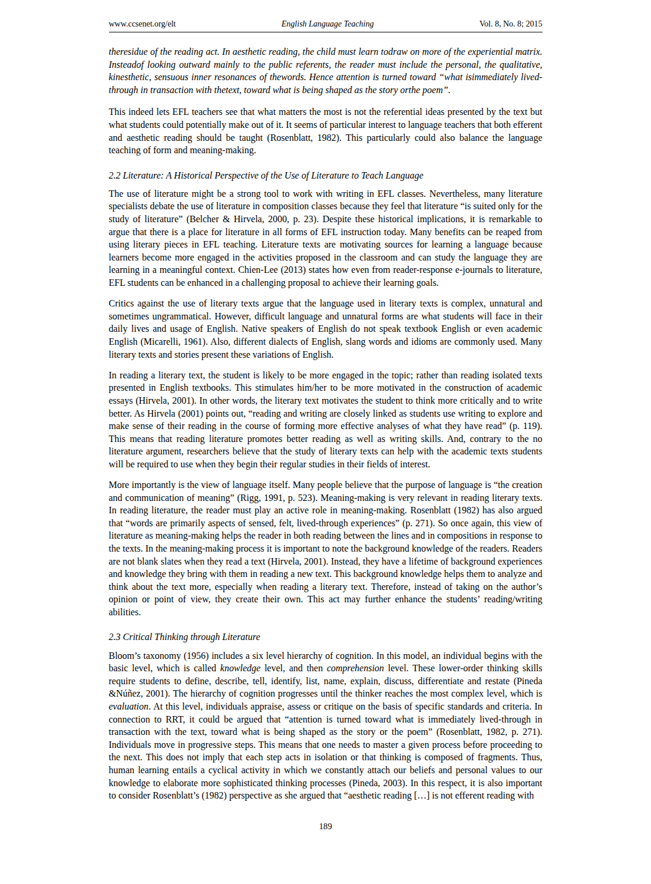www.ccsenet.org/elt English Language Teaching Vol. 8, No. 8; 2015
theresidue of the reading act. In aesthetic reading, the child must learn todraw on more of the experiential matrix. Insteadof looking outward mainly to the public referents, the reader must include the personal, the qualitative, kinesthetic, sensuous inner resonances of thewords. Hence attention is turned toward “what isimmediately lived-through in transaction with thetext, toward what is being shaped as the story orthe poem”.
This indeed lets EFL teachers see that what matters the most is not the referential ideas presented by the text but what students could potentially make out of it. It seems of particular interest to language teachers that both efferent and aesthetic reading should be taught (Rosenblatt, 1982). This particularly could also balance the language teaching of form and meaning-making.
2.2 Literature: A Historical Perspective of the Use of Literature to Teach Language
The use of literature might be a strong tool to work with writing in EFL classes. Nevertheless, many literature specialists debate the use of literature in composition classes because they feel that literature “is suited only for the study of literature” (Belcher & Hirvela, 2000, p. 23). Despite these historical implications, it is remarkable to argue that there is a place for literature in all forms of EFL instruction today. Many benefits can be reaped from using literary pieces in EFL teaching. Literature texts are motivating sources for learning a language because learners become more engaged in the activities proposed in the classroom and can study the language they are learning in a meaningful context. Chien-Lee (2013) states how even from reader-response e-journals to literature, EFL students can be enhanced in a challenging proposal to achieve their learning goals.
Critics against the use of literary texts argue that the language used in literary texts is complex, unnatural and sometimes ungrammatical. However, difficult language and unnatural forms are what students will face in their daily lives and usage of English. Native speakers of English do not speak textbook English or even academic English (Micarelli, 1961). Also, different dialects of English, slang words and idioms are commonly used. Many literary texts and stories present these variations of English.
In reading a literary text, the student is likely to be more engaged in the topic; rather than reading isolated texts presented in English textbooks. This stimulates him/her to be more motivated in the construction of academic essays (Hirvela, 2001). In other words, the literary text motivates the student to think more critically and to write better. As Hirvela (2001) points out, “reading and writing are closely linked as students use writing to explore and make sense of their reading in the course of forming more effective analyses of what they have read” (p. 119). This means that reading literature promotes better reading as well as writing skills. And, contrary to the no literature argument, researchers believe that the study of literary texts can help with the academic texts students will be required to use when they begin their regular studies in their fields of interest.
More importantly is the view of language itself. Many people believe that the purpose of language is “the creation and communication of meaning” (Rigg, 1991, p. 523). Meaning-making is very relevant in reading literary texts. In reading literature, the reader must play an active role in meaning-making. Rosenblatt (1982) has also argued that “words are primarily aspects of sensed, felt, lived-through experiences” (p. 271). So once again, this view of literature as meaning-making helps the reader in both reading between the lines and in compositions in response to the texts. In the meaning-making process it is important to note the background knowledge of the readers. Readers are not blank slates when they read a text (Hirvela, 2001). Instead, they have a lifetime of background experiences and knowledge they bring with them in reading a new text. This background knowledge helps them to analyze and think about the text more, especially when reading a literary text. Therefore, instead of taking on the author’s opinion or point of view, they create their own. This act may further enhance the students’ reading/writing abilities.
2.3 Critical Thinking through Literature
Bloom’s taxonomy (1956) includes a six level hierarchy of cognition. In this model, an individual begins with the basic level, which is called knowledge level, and then comprehension level. These lower-order thinking skills require students to define, describe, tell, identify, list, name, explain, discuss, differentiate and restate (Pineda &Núñez, 2001). The hierarchy of cognition progresses until the thinker reaches the most complex level, which is evaluation. At this level, individuals appraise, assess or critique on the basis of specific standards and criteria. In connection to RRT, it could be argued that “attention is turned toward what is immediately lived-through in transaction with the text, toward what is being shaped as the story or the poem” (Rosenblatt, 1982, p. 271). Individuals move in progressive steps. This means that one needs to master a given process before proceeding to the next. This does not imply that each step acts in isolation or that thinking is composed of fragments. Thus, human learning entails a cyclical activity in which we constantly attach our beliefs and personal values to our knowledge to elaborate more sophisticated thinking processes (Pineda, 2003). In this respect, it is also important to consider Rosenblatt’s (1982) perspective as she argued that “aesthetic reading […] is not efferent reading with
189